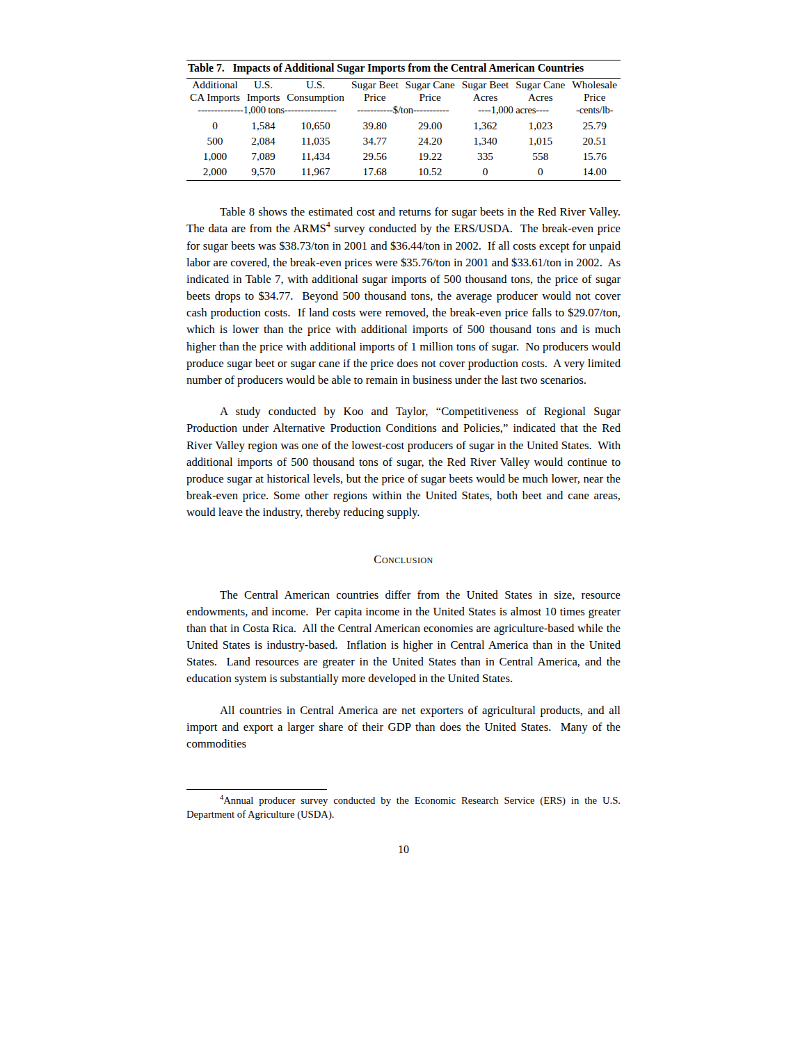Table 7. Impacts of Additional Sugar Imports from the Central American Countries
| Additional | U.S. | U.S. | Sugar Beet | Sugar Cane | Sugar Beet | Sugar Cane | Wholesale |
| --- | --- | --- | --- | --- | --- | --- | --- |
| CA Imports | Imports | Consumption | Price | Price | Acres | Acres | Price |
| --------------1,000 tons---------------- | -----------$/ton----------- | ----1,000 acres---- | -cents/lb- |
| 0 | 1,584 | 10,650 | 39.80 | 29.00 | 1,362 | 1,023 | 25.79 |
| 500 | 2,084 | 11,035 | 34.77 | 24.20 | 1,340 | 1,015 | 20.51 |
| 1,000 | 7,089 | 11,434 | 29.56 | 19.22 | 335 | 558 | 15.76 |
| 2,000 | 9,570 | 11,967 | 17.68 | 10.52 | 0 | 0 | 14.00 |
Table 8 shows the estimated cost and returns for sugar beets in the Red River Valley. The data are from the ARMS4 survey conducted by the ERS/USDA. The break-even price for sugar beets was $38.73/ton in 2001 and $36.44/ton in 2002. If all costs except for unpaid labor are covered, the break-even prices were $35.76/ton in 2001 and $33.61/ton in 2002. As indicated in Table 7, with additional sugar imports of 500 thousand tons, the price of sugar beets drops to $34.77. Beyond 500 thousand tons, the average producer would not cover cash production costs. If land costs were removed, the break-even price falls to $29.07/ton, which is lower than the price with additional imports of 500 thousand tons and is much higher than the price with additional imports of 1 million tons of sugar. No producers would produce sugar beet or sugar cane if the price does not cover production costs. A very limited number of producers would be able to remain in business under the last two scenarios.
A study conducted by Koo and Taylor, “Competitiveness of Regional Sugar Production under Alternative Production Conditions and Policies,” indicated that the Red River Valley region was one of the lowest-cost producers of sugar in the United States. With additional imports of 500 thousand tons of sugar, the Red River Valley would continue to produce sugar at historical levels, but the price of sugar beets would be much lower, near the break-even price. Some other regions within the United States, both beet and cane areas, would leave the industry, thereby reducing supply.
Conclusion
The Central American countries differ from the United States in size, resource endowments, and income. Per capita income in the United States is almost 10 times greater than that in Costa Rica. All the Central American economies are agriculture-based while the United States is industry-based. Inflation is higher in Central America than in the United States. Land resources are greater in the United States than in Central America, and the education system is substantially more developed in the United States.
All countries in Central America are net exporters of agricultural products, and all import and export a larger share of their GDP than does the United States. Many of the commodities
4Annual producer survey conducted by the Economic Research Service (ERS) in the U.S. Department of Agriculture (USDA).
10